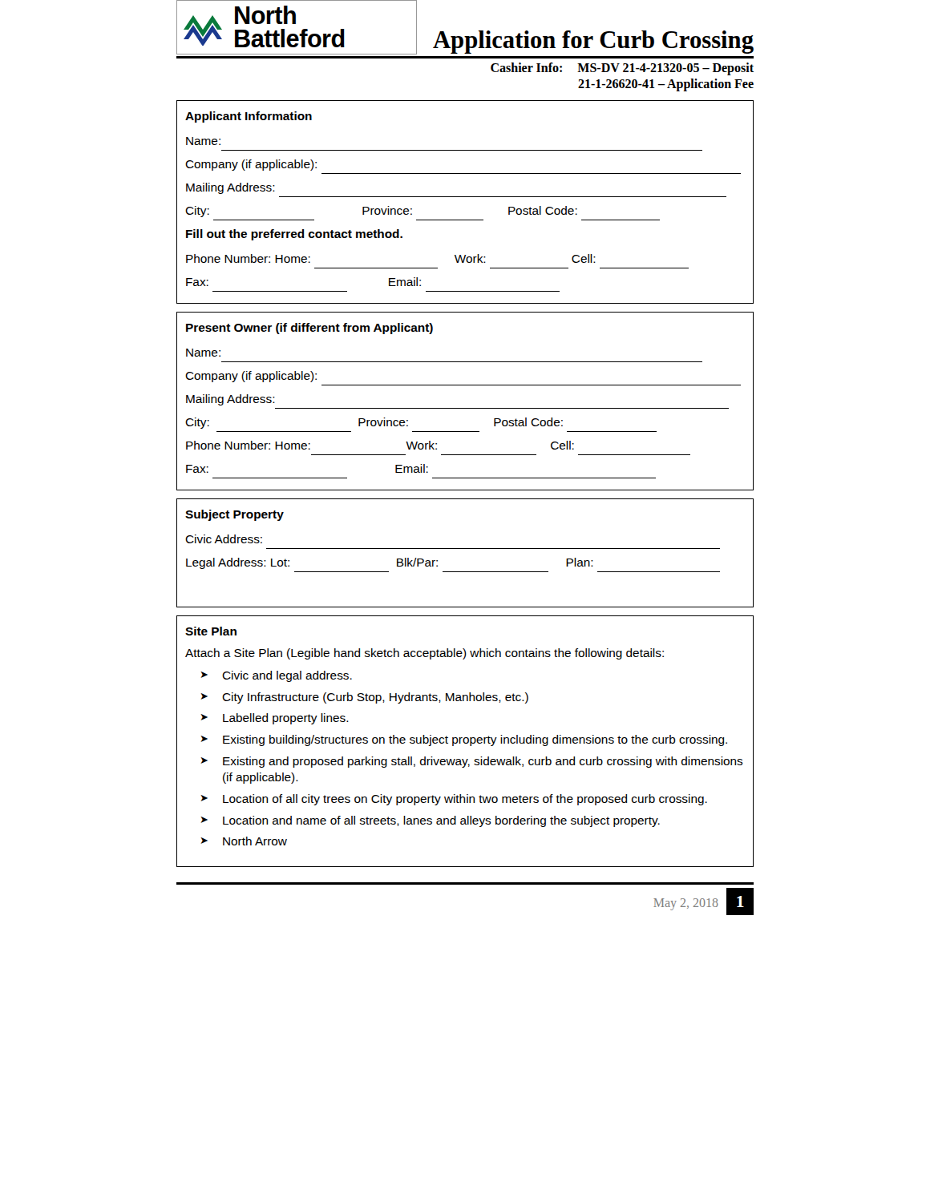North
Battleford
Application for Curb Crossing
Cashier Info: MS-DV 21-4-21320-05 – Deposit 21-1-26620-41 – Application Fee
Applicant Information
Name:
Company (if applicable):
Mailing Address:
City: Province: Postal Code:
Fill out the preferred contact method.
Phone Number: Home: Work: Cell:
Fax: Email:
Present Owner (if different from Applicant)
Name:
Company (if applicable):
Mailing Address:
City: Province: Postal Code:
Phone Number: Home: Work: Cell:
Fax: Email:
Subject Property
Civic Address:
Legal Address: Lot: Blk/Par: Plan:
Site Plan
Attach a Site Plan (Legible hand sketch acceptable) which contains the following details:
Civic and legal address.
City Infrastructure (Curb Stop, Hydrants, Manholes, etc.)
Labelled property lines.
Existing building/structures on the subject property including dimensions to the curb crossing.
Existing and proposed parking stall, driveway, sidewalk, curb and curb crossing with dimensions (if applicable).
Location of all city trees on City property within two meters of the proposed curb crossing.
Location and name of all streets, lanes and alleys bordering the subject property.
North Arrow
May 2, 2018
1